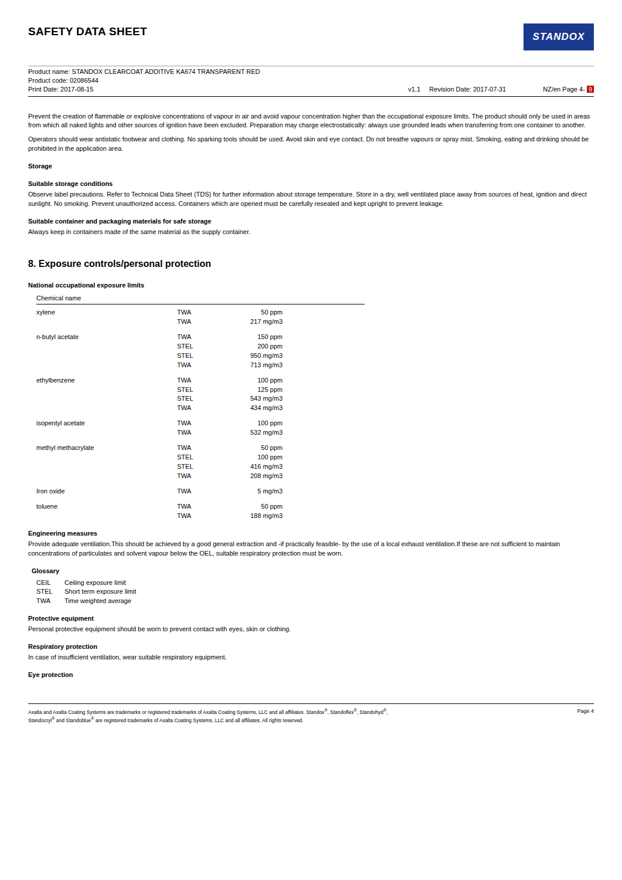SAFETY DATA SHEET
STANDOX
Product name: STANDOX CLEARCOAT ADDITIVE KA674 TRANSPARENT RED
Product code: 02086544
Print Date: 2017-08-15
v1.1 Revision Date: 2017-07-31
NZ/en Page 4- 9
Prevent the creation of flammable or explosive concentrations of vapour in air and avoid vapour concentration higher than the occupational exposure limits. The product should only be used in areas from which all naked lights and other sources of ignition have been excluded. Preparation may charge electrostatically: always use grounded leads when transferring from one container to another.
Operators should wear antistatic footwear and clothing. No sparking tools should be used. Avoid skin and eye contact. Do not breathe vapours or spray mist. Smoking, eating and drinking should be prohibited in the application area.
Storage
Suitable storage conditions
Observe label precautions. Refer to Technical Data Sheet (TDS) for further information about storage temperature. Store in a dry, well ventilated place away from sources of heat, ignition and direct sunlight. No smoking. Prevent unauthorized access. Containers which are opened must be carefully resealed and kept upright to prevent leakage.
Suitable container and packaging materials for safe storage
Always keep in containers made of the same material as the supply container.
8. Exposure controls/personal protection
National occupational exposure limits
Chemical name
| xylene | TWA | 50 ppm |
| | TWA | 217 mg/m3 |
| n-butyl acetate | TWA | 150 ppm |
| | STEL | 200 ppm |
| | STEL | 950 mg/m3 |
| | TWA | 713 mg/m3 |
| ethylbenzene | TWA | 100 ppm |
| | STEL | 125 ppm |
| | STEL | 543 mg/m3 |
| | TWA | 434 mg/m3 |
| isopentyl acetate | TWA | 100 ppm |
| | TWA | 532 mg/m3 |
| methyl methacrylate | TWA | 50 ppm |
| | STEL | 100 ppm |
| | STEL | 416 mg/m3 |
| | TWA | 208 mg/m3 |
| Iron oxide | TWA | 5 mg/m3 |
| toluene | TWA | 50 ppm |
| | TWA | 188 mg/m3 |
Engineering measures
Provide adequate ventilation.This should be achieved by a good general extraction and -if practically feasible- by the use of a local exhaust ventilation.If these are not sufficient to maintain concentrations of particulates and solvent vapour below the OEL, suitable respiratory protection must be worn.
Glossary
CEIL
Ceiling exposure limit
STEL
Short term exposure limit
TWA
Time weighted average
Protective equipment
Personal protective equipment should be worn to prevent contact with eyes, skin or clothing.
Respiratory protection
In case of insufficient ventilation, wear suitable respiratory equipment.
Eye protection
Axalta and Axalta Coating Systems are trademarks or registered trademarks of Axalta Coating Systems, LLC and all affiliates. Standox®, Standoflex®, Standohyd®, Standocryl® and Standoblue® are registered trademarks of Axalta Coating Systems, LLC and all affiliates. All rights reserved.
Page 4